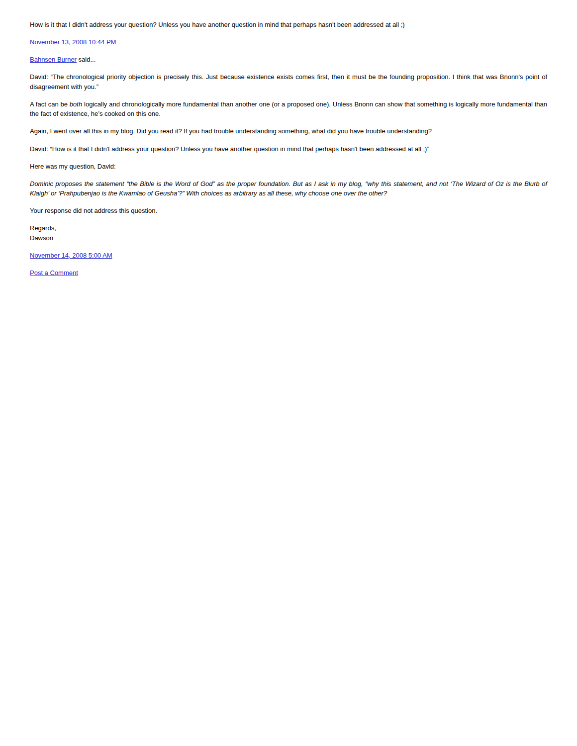How is it that I didn't address your question? Unless you have another question in mind that perhaps hasn't been addressed at all ;)
November 13, 2008 10:44 PM
Bahnsen Burner said...
David: “The chronological priority objection is precisely this. Just because existence exists comes first, then it must be the founding proposition. I think that was Bnonn's point of disagreement with you.”
A fact can be both logically and chronologically more fundamental than another one (or a proposed one). Unless Bnonn can show that something is logically more fundamental than the fact of existence, he’s cooked on this one.
Again, I went over all this in my blog. Did you read it? If you had trouble understanding something, what did you have trouble understanding?
David: “How is it that I didn't address your question? Unless you have another question in mind that perhaps hasn't been addressed at all ;)”
Here was my question, David:
Dominic proposes the statement “the Bible is the Word of God” as the proper foundation. But as I ask in my blog, “why this statement, and not ‘The Wizard of Oz is the Blurb of Klaigh’ or ‘Prahpubenjao is the Kwamlao of Geusha’?” With choices as arbitrary as all these, why choose one over the other?
Your response did not address this question.
Regards,
Dawson
November 14, 2008 5:00 AM
Post a Comment